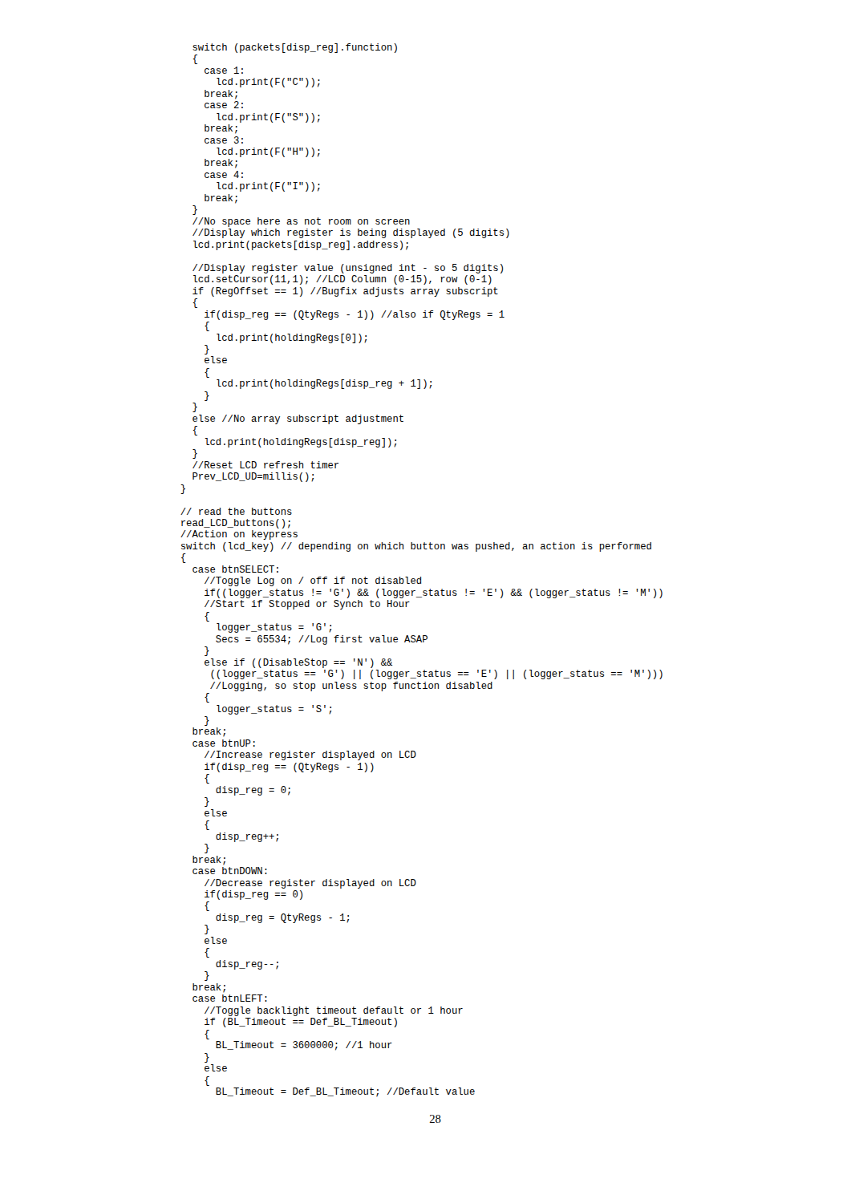switch (packets[disp_reg].function)
  {
    case 1:
      lcd.print(F("C"));
    break;
    case 2:
      lcd.print(F("S"));
    break;
    case 3:
      lcd.print(F("H"));
    break;
    case 4:
      lcd.print(F("I"));
    break;
  }
  //No space here as not room on screen
  //Display which register is being displayed (5 digits)
  lcd.print(packets[disp_reg].address);

  //Display register value (unsigned int - so 5 digits)
  lcd.setCursor(11,1); //LCD Column (0-15), row (0-1)
  if (RegOffset == 1) //Bugfix adjusts array subscript
  {
    if(disp_reg == (QtyRegs - 1)) //also if QtyRegs = 1
    {
      lcd.print(holdingRegs[0]);
    }
    else
    {
      lcd.print(holdingRegs[disp_reg + 1]);
    }
  }
  else //No array subscript adjustment
  {
    lcd.print(holdingRegs[disp_reg]);
  }
  //Reset LCD refresh timer
  Prev_LCD_UD=millis();
}

// read the buttons
read_LCD_buttons();
//Action on keypress
switch (lcd_key) // depending on which button was pushed, an action is performed
{
  case btnSELECT:
    //Toggle Log on / off if not disabled
    if((logger_status != 'G') && (logger_status != 'E') && (logger_status != 'M'))
    //Start if Stopped or Synch to Hour
    {
      logger_status = 'G';
      Secs = 65534; //Log first value ASAP
    }
    else if ((DisableStop == 'N') &&
     ((logger_status == 'G') || (logger_status == 'E') || (logger_status == 'M')))
     //Logging, so stop unless stop function disabled
    {
      logger_status = 'S';
    }
  break;
  case btnUP:
    //Increase register displayed on LCD
    if(disp_reg == (QtyRegs - 1))
    {
      disp_reg = 0;
    }
    else
    {
      disp_reg++;
    }
  break;
  case btnDOWN:
    //Decrease register displayed on LCD
    if(disp_reg == 0)
    {
      disp_reg = QtyRegs - 1;
    }
    else
    {
      disp_reg--;
    }
  break;
  case btnLEFT:
    //Toggle backlight timeout default or 1 hour
    if (BL_Timeout == Def_BL_Timeout)
    {
      BL_Timeout = 3600000; //1 hour
    }
    else
    {
      BL_Timeout = Def_BL_Timeout; //Default value
28